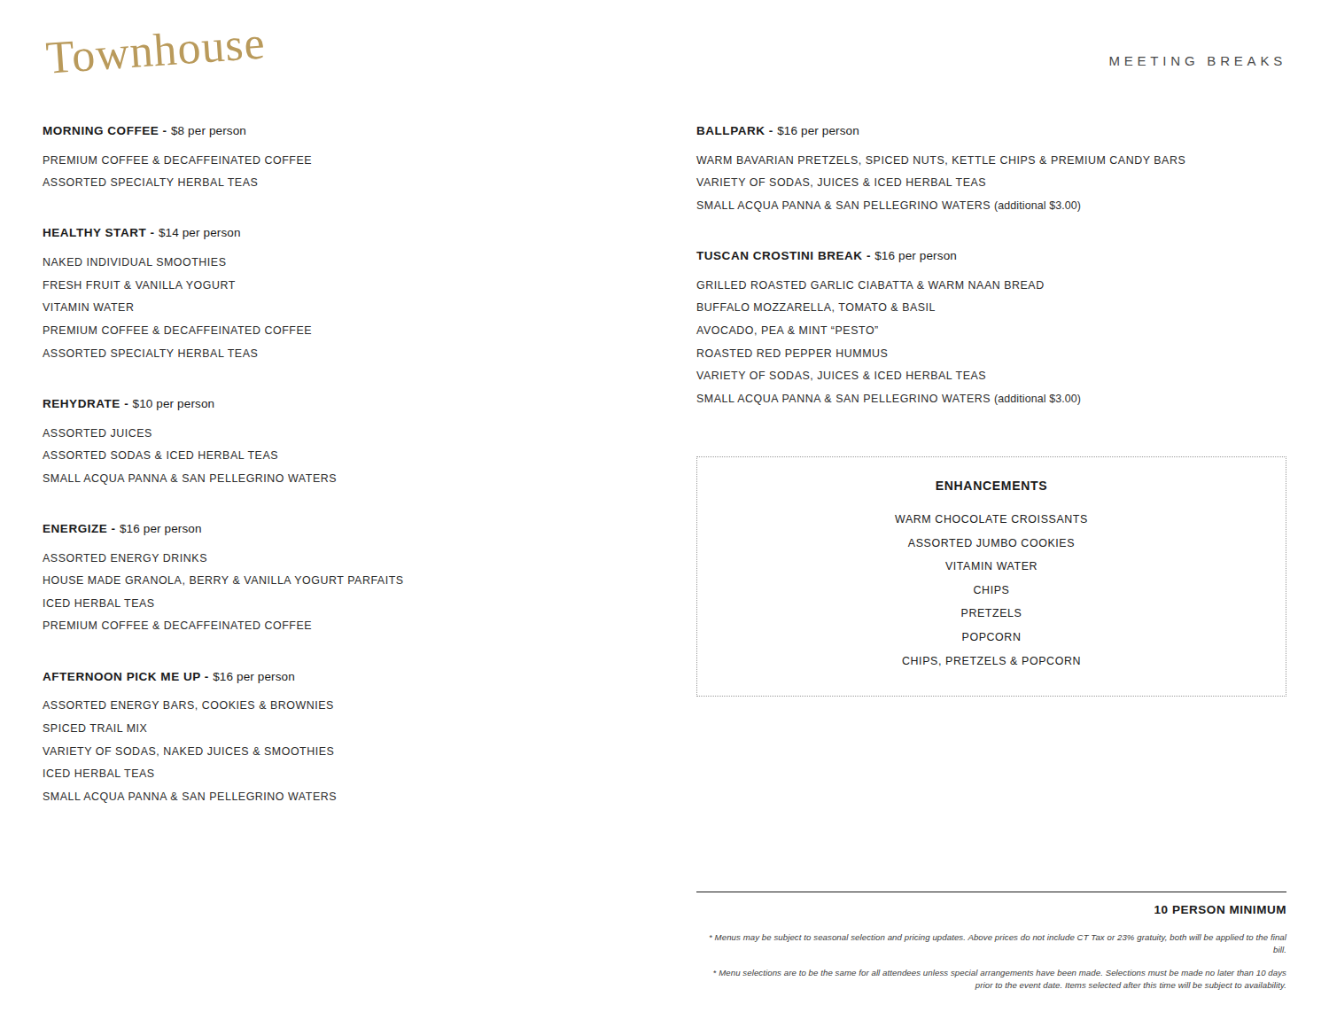Townhouse
Meeting Breaks
Morning Coffee - $8 per person
Premium Coffee & Decaffeinated Coffee
Assorted Specialty Herbal Teas
Healthy Start - $14 per person
Naked Individual Smoothies
Fresh Fruit & Vanilla Yogurt
Vitamin Water
Premium Coffee & Decaffeinated Coffee
Assorted Specialty Herbal Teas
Rehydrate - $10 per person
Assorted Juices
Assorted Sodas & Iced Herbal Teas
Small Acqua Panna & San Pellegrino Waters
Energize - $16 per person
Assorted Energy Drinks
House Made Granola, Berry & Vanilla Yogurt Parfaits
Iced Herbal Teas
Premium Coffee & Decaffeinated Coffee
Afternoon Pick Me Up - $16 per person
Assorted Energy Bars, Cookies & Brownies
Spiced Trail Mix
Variety of Sodas, Naked Juices & Smoothies
Iced Herbal Teas
Small Acqua Panna & San Pellegrino Waters
Ballpark - $16 per person
Warm Bavarian Pretzels, Spiced Nuts, Kettle Chips & Premium Candy Bars
Variety of Sodas, Juices & Iced Herbal Teas
Small Acqua Panna & San Pellegrino Waters (additional $3.00)
Tuscan Crostini Break - $16 per person
Grilled Roasted Garlic Ciabatta & Warm Naan Bread
Buffalo Mozzarella, Tomato & Basil
Avocado, Pea & Mint “Pesto”
Roasted Red Pepper Hummus
Variety of Sodas, Juices & Iced Herbal Teas
Small Acqua Panna & San Pellegrino Waters (additional $3.00)
Enhancements
Warm Chocolate Croissants
Assorted Jumbo Cookies
Vitamin Water
Chips
Pretzels
Popcorn
Chips, Pretzels & Popcorn
10 Person Minimum
* Menus may be subject to seasonal selection and pricing updates. Above prices do not include CT Tax or 23% gratuity, both will be applied to the final bill.
* Menu selections are to be the same for all attendees unless special arrangements have been made. Selections must be made no later than 10 days prior to the event date. Items selected after this time will be subject to availability.